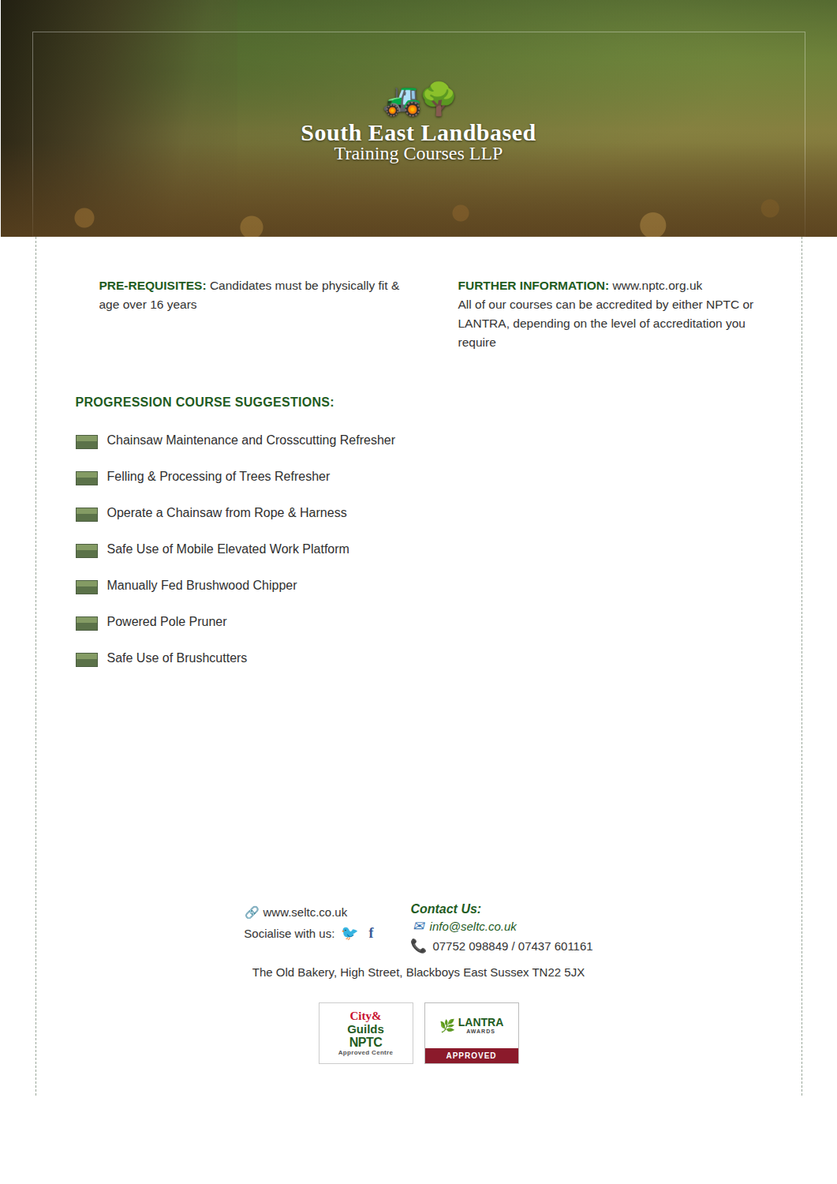🚜🌳
South East Landbased
Training Courses LLP
PRE-REQUISITES: Candidates must be physically fit & age over 16 years
FURTHER INFORMATION: www.nptc.org.uk
All of our courses can be accredited by either NPTC or LANTRA, depending on the level of accreditation you require
PROGRESSION COURSE SUGGESTIONS:
Chainsaw Maintenance and Crosscutting Refresher
Felling & Processing of Trees Refresher
Operate a Chainsaw from Rope & Harness
Safe Use of Mobile Elevated Work Platform
Manually Fed Brushwood Chipper
Powered Pole Pruner
Safe Use of Brushcutters
🔗 www.seltc.co.uk
Socialise with us: 🐦 f
Contact Us:
✉ info@seltc.co.uk
📞 07752 098849 / 07437 601161
The Old Bakery, High Street, Blackboys East Sussex TN22 5JX
City&
Guilds
NPTC
Approved Centre
🌿 LANTRAAWARDS
APPROVED